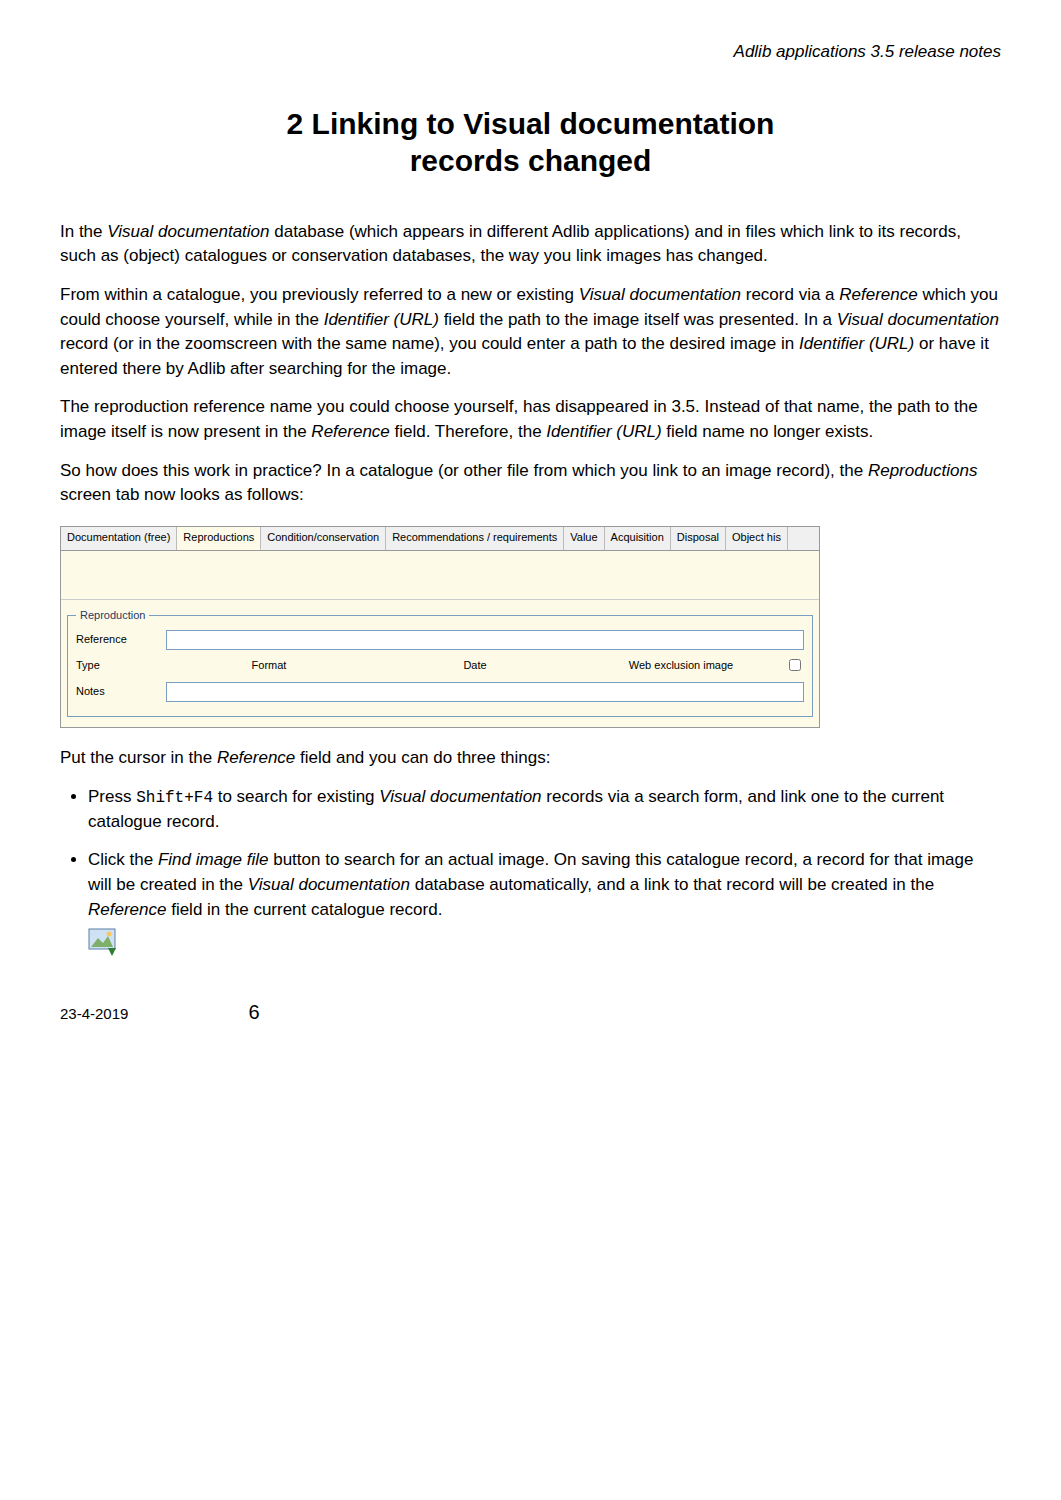Adlib applications 3.5 release notes
2 Linking to Visual documentation
records changed
In the Visual documentation database (which appears in different Adlib applications) and in files which link to its records, such as (object) catalogues or conservation databases, the way you link images has changed.
From within a catalogue, you previously referred to a new or existing Visual documentation record via a Reference which you could choose yourself, while in the Identifier (URL) field the path to the image itself was presented. In a Visual documentation record (or in the zoomscreen with the same name), you could enter a path to the desired image in Identifier (URL) or have it entered there by Adlib after searching for the image.
The reproduction reference name you could choose yourself, has disappeared in 3.5. Instead of that name, the path to the image itself is now present in the Reference field. Therefore, the Identifier (URL) field name no longer exists.
So how does this work in practice? In a catalogue (or other file from which you link to an image record), the Reproductions screen tab now looks as follows:
Documentation (free) Reproductions Condition/conservation Recommendations / requirements Value Acquisition Disposal Object his
Reproduction
Reference
Type
Format
Date
Web exclusion image
Notes
Put the cursor in the Reference field and you can do three things:
Press Shift+F4 to search for existing Visual documentation records via a search form, and link one to the current catalogue record.
Click the Find image file button to search for an actual image. On saving this catalogue record, a record for that image will be created in the Visual documentation database automatically, and a link to that record will be created in the Reference field in the current catalogue record.
23-4-2019 6